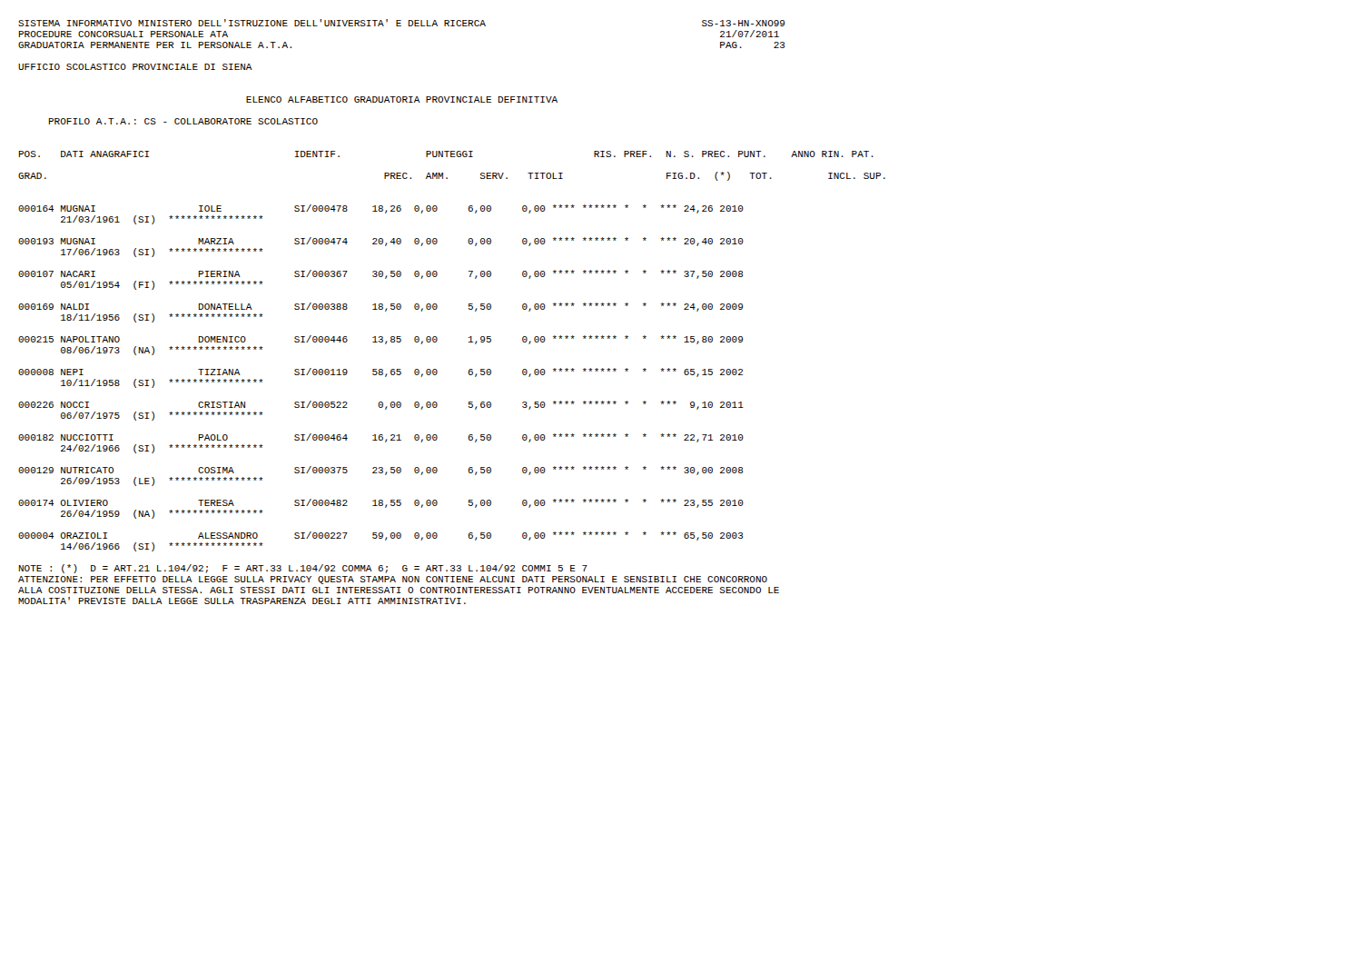SISTEMA INFORMATIVO MINISTERO DELL'ISTRUZIONE DELL'UNIVERSITA' E DELLA RICERCA                                    SS-13-HN-XNO99
PROCEDURE CONCORSUALI PERSONALE ATA                                                                                  21/07/2011
GRADUATORIA PERMANENTE PER IL PERSONALE A.T.A.                                                                       PAG.     23

UFFICIO SCOLASTICO PROVINCIALE DI SIENA


                                      ELENCO ALFABETICO GRADUATORIA PROVINCIALE DEFINITIVA

     PROFILO A.T.A.: CS - COLLABORATORE SCOLASTICO


POS.   DATI ANAGRAFICI                        IDENTIF.              PUNTEGGI                    RIS. PREF.  N. S. PREC. PUNT.    ANNO RIN. PAT.

GRAD.                                                        PREC.  AMM.     SERV.   TITOLI                 FIG.D.  (*)   TOT.         INCL. SUP.


000164 MUGNAI                 IOLE            SI/000478    18,26  0,00     6,00     0,00 **** ****** *  *  *** 24,26 2010
       21/03/1961  (SI)  ****************

000193 MUGNAI                 MARZIA          SI/000474    20,40  0,00     0,00     0,00 **** ****** *  *  *** 20,40 2010
       17/06/1963  (SI)  ****************

000107 NACARI                 PIERINA         SI/000367    30,50  0,00     7,00     0,00 **** ****** *  *  *** 37,50 2008
       05/01/1954  (FI)  ****************

000169 NALDI                  DONATELLA       SI/000388    18,50  0,00     5,50     0,00 **** ****** *  *  *** 24,00 2009
       18/11/1956  (SI)  ****************

000215 NAPOLITANO             DOMENICO        SI/000446    13,85  0,00     1,95     0,00 **** ****** *  *  *** 15,80 2009
       08/06/1973  (NA)  ****************

000008 NEPI                   TIZIANA         SI/000119    58,65  0,00     6,50     0,00 **** ****** *  *  *** 65,15 2002
       10/11/1958  (SI)  ****************

000226 NOCCI                  CRISTIAN        SI/000522     0,00  0,00     5,60     3,50 **** ****** *  *  ***  9,10 2011
       06/07/1975  (SI)  ****************

000182 NUCCIOTTI              PAOLO           SI/000464    16,21  0,00     6,50     0,00 **** ****** *  *  *** 22,71 2010
       24/02/1966  (SI)  ****************

000129 NUTRICATO              COSIMA          SI/000375    23,50  0,00     6,50     0,00 **** ****** *  *  *** 30,00 2008
       26/09/1953  (LE)  ****************

000174 OLIVIERO               TERESA          SI/000482    18,55  0,00     5,00     0,00 **** ****** *  *  *** 23,55 2010
       26/04/1959  (NA)  ****************

000004 ORAZIOLI               ALESSANDRO      SI/000227    59,00  0,00     6,50     0,00 **** ****** *  *  *** 65,50 2003
       14/06/1966  (SI)  ****************

NOTE : (*)  D = ART.21 L.104/92;  F = ART.33 L.104/92 COMMA 6;  G = ART.33 L.104/92 COMMI 5 E 7
ATTENZIONE: PER EFFETTO DELLA LEGGE SULLA PRIVACY QUESTA STAMPA NON CONTIENE ALCUNI DATI PERSONALI E SENSIBILI CHE CONCORRONO
ALLA COSTITUZIONE DELLA STESSA. AGLI STESSI DATI GLI INTERESSATI O CONTROINTERESSATI POTRANNO EVENTUALMENTE ACCEDERE SECONDO LE
MODALITA' PREVISTE DALLA LEGGE SULLA TRASPARENZA DEGLI ATTI AMMINISTRATIVI.